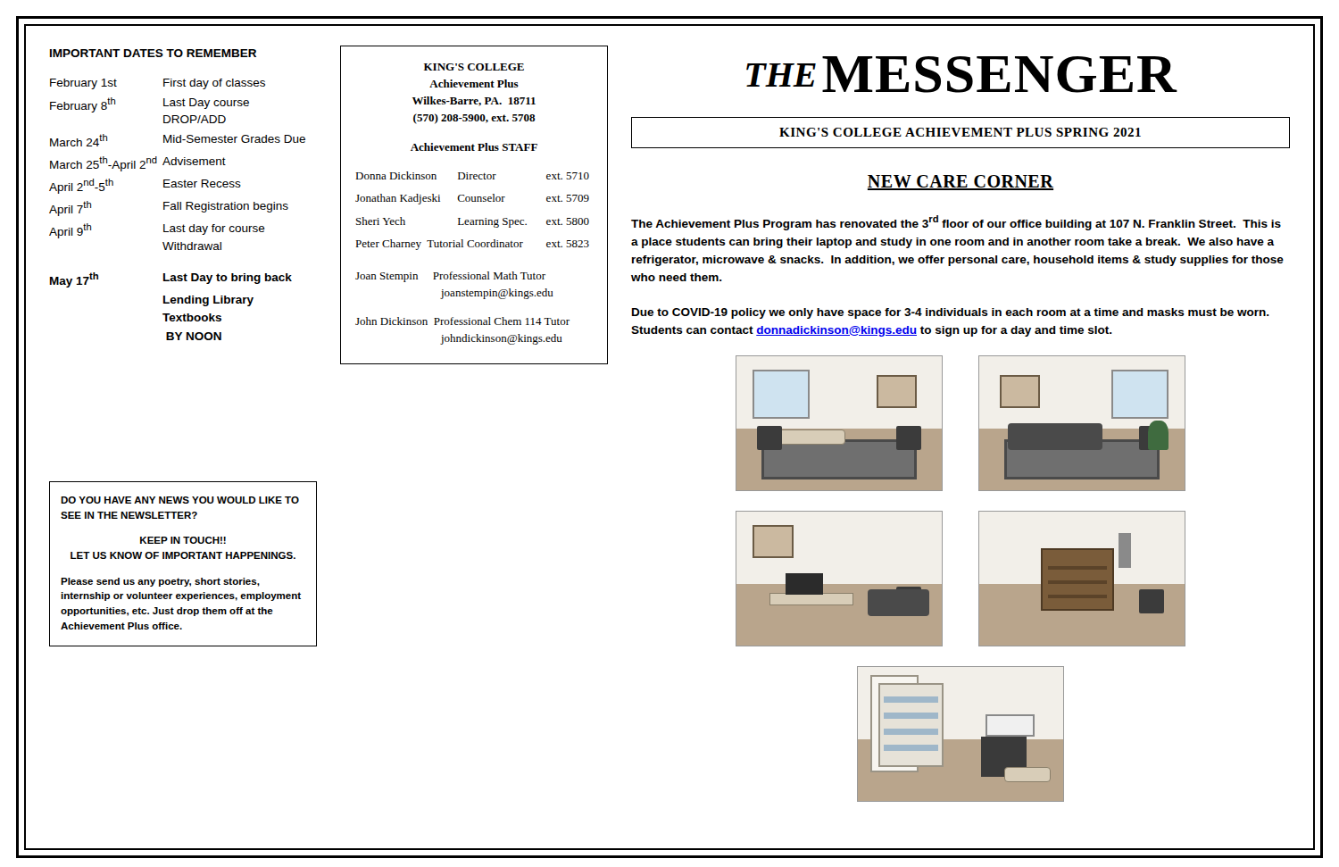IMPORTANT DATES TO REMEMBER
| February 1st | First day of classes |
| February 8 th | Last Day course DROP/ADD |
| March 24 th | Mid-Semester Grades Due |
| March 25 th -April 2 nd | Advisement |
| April 2 nd -5 th | Easter Recess |
| April 7 th | Fall Registration begins |
| April 9 th | Last day for course Withdrawal |
| May 17 th | Last Day to bring back |
| | Lending Library Textbooks |
| | BY NOON |
DO YOU HAVE ANY NEWS YOU WOULD LIKE TO SEE IN THE NEWSLETTER?
KEEP IN TOUCH!!
LET US KNOW OF IMPORTANT HAPPENINGS.
Please send us any poetry, short stories, internship or volunteer experiences, employment opportunities, etc. Just drop them off at the Achievement Plus office.
KING'S COLLEGE
Achievement Plus
Wilkes-Barre, PA. 18711
(570) 208-5900, ext. 5708
Achievement Plus STAFF
| Donna Dickinson | Director | ext. 5710 |
| Jonathan Kadjeski | Counselor | ext. 5709 |
| Sheri Yech | Learning Spec. | ext. 5800 |
| Peter Charney Tutorial Coordinator | ext. 5823 |
Joan Stempin Professional Math Tutor joanstempin@kings.edu
John Dickinson Professional Chem 114 Tutor johndickinson@kings.edu
THE MESSENGER
KING'S COLLEGE ACHIEVEMENT PLUS SPRING 2021
NEW CARE CORNER
The Achievement Plus Program has renovated the 3rd floor of our office building at 107 N. Franklin Street. This is a place students can bring their laptop and study in one room and in another room take a break. We also have a refrigerator, microwave & snacks. In addition, we offer personal care, household items & study supplies for those who need them.
Due to COVID-19 policy we only have space for 3-4 individuals in each room at a time and masks must be worn.
Students can contact donnadickinson@kings.edu to sign up for a day and time slot.